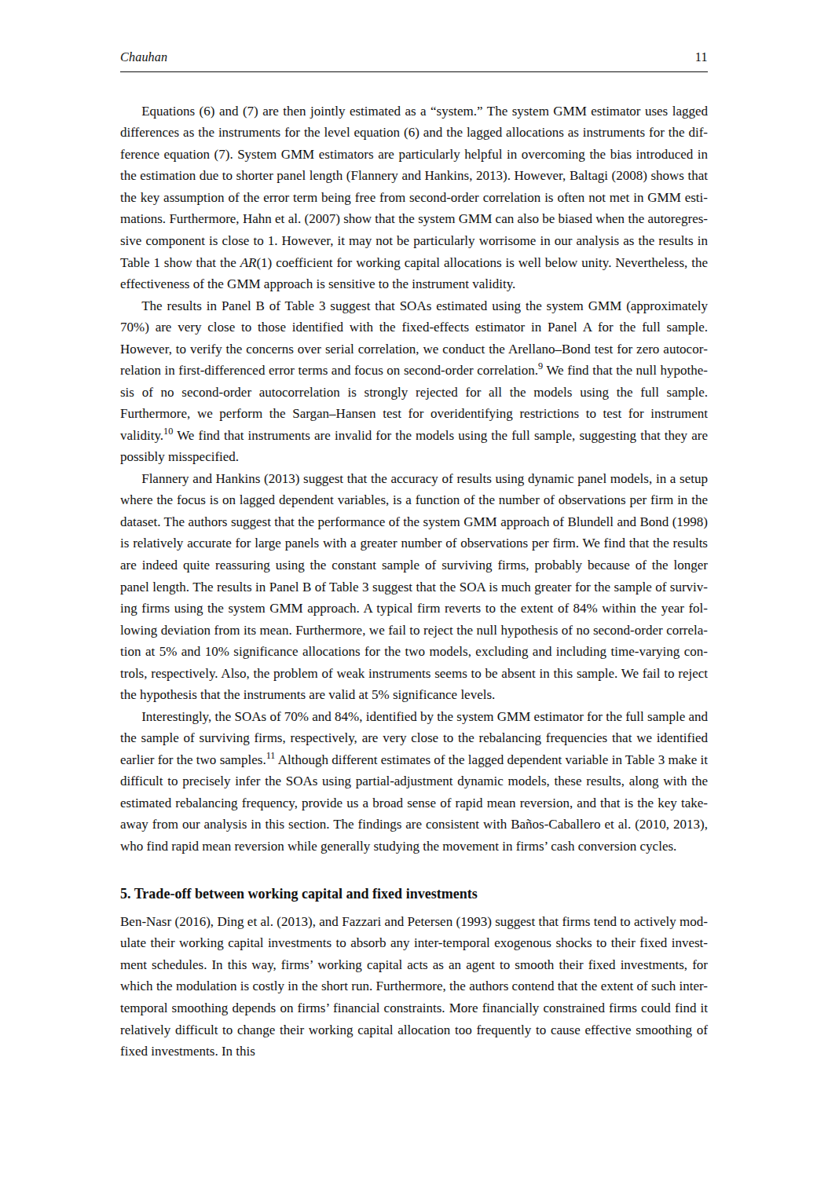Chauhan 11
Equations (6) and (7) are then jointly estimated as a “system.” The system GMM estimator uses lagged differences as the instruments for the level equation (6) and the lagged allocations as instruments for the difference equation (7). System GMM estimators are particularly helpful in overcoming the bias introduced in the estimation due to shorter panel length (Flannery and Hankins, 2013). However, Baltagi (2008) shows that the key assumption of the error term being free from second-order correlation is often not met in GMM estimations. Furthermore, Hahn et al. (2007) show that the system GMM can also be biased when the autoregressive component is close to 1. However, it may not be particularly worrisome in our analysis as the results in Table 1 show that the AR(1) coefficient for working capital allocations is well below unity. Nevertheless, the effectiveness of the GMM approach is sensitive to the instrument validity.
The results in Panel B of Table 3 suggest that SOAs estimated using the system GMM (approximately 70%) are very close to those identified with the fixed-effects estimator in Panel A for the full sample. However, to verify the concerns over serial correlation, we conduct the Arellano–Bond test for zero autocorrelation in first-differenced error terms and focus on second-order correlation.9 We find that the null hypothesis of no second-order autocorrelation is strongly rejected for all the models using the full sample. Furthermore, we perform the Sargan–Hansen test for overidentifying restrictions to test for instrument validity.10 We find that instruments are invalid for the models using the full sample, suggesting that they are possibly misspecified.
Flannery and Hankins (2013) suggest that the accuracy of results using dynamic panel models, in a setup where the focus is on lagged dependent variables, is a function of the number of observations per firm in the dataset. The authors suggest that the performance of the system GMM approach of Blundell and Bond (1998) is relatively accurate for large panels with a greater number of observations per firm. We find that the results are indeed quite reassuring using the constant sample of surviving firms, probably because of the longer panel length. The results in Panel B of Table 3 suggest that the SOA is much greater for the sample of surviving firms using the system GMM approach. A typical firm reverts to the extent of 84% within the year following deviation from its mean. Furthermore, we fail to reject the null hypothesis of no second-order correlation at 5% and 10% significance allocations for the two models, excluding and including time-varying controls, respectively. Also, the problem of weak instruments seems to be absent in this sample. We fail to reject the hypothesis that the instruments are valid at 5% significance levels.
Interestingly, the SOAs of 70% and 84%, identified by the system GMM estimator for the full sample and the sample of surviving firms, respectively, are very close to the rebalancing frequencies that we identified earlier for the two samples.11 Although different estimates of the lagged dependent variable in Table 3 make it difficult to precisely infer the SOAs using partial-adjustment dynamic models, these results, along with the estimated rebalancing frequency, provide us a broad sense of rapid mean reversion, and that is the key takeaway from our analysis in this section. The findings are consistent with Baños-Caballero et al. (2010, 2013), who find rapid mean reversion while generally studying the movement in firms’ cash conversion cycles.
5. Trade-off between working capital and fixed investments
Ben-Nasr (2016), Ding et al. (2013), and Fazzari and Petersen (1993) suggest that firms tend to actively modulate their working capital investments to absorb any inter-temporal exogenous shocks to their fixed investment schedules. In this way, firms’ working capital acts as an agent to smooth their fixed investments, for which the modulation is costly in the short run. Furthermore, the authors contend that the extent of such inter-temporal smoothing depends on firms’ financial constraints. More financially constrained firms could find it relatively difficult to change their working capital allocation too frequently to cause effective smoothing of fixed investments. In this